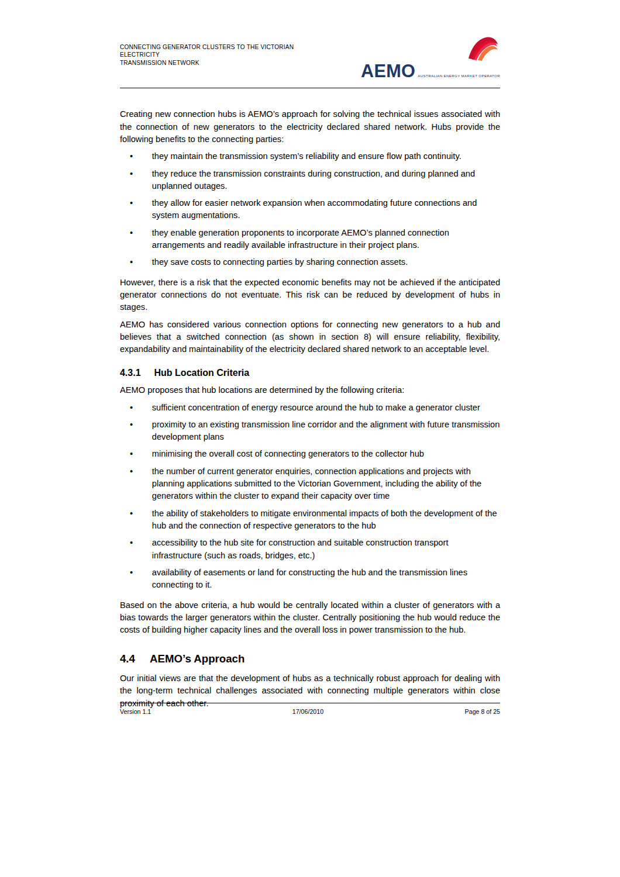Connecting Generator Clusters to the Victorian Electricity
Transmission Network
AEMO Australian Energy Market Operator
Creating new connection hubs is AEMO’s approach for solving the technical issues associated with the connection of new generators to the electricity declared shared network. Hubs provide the following benefits to the connecting parties:
they maintain the transmission system’s reliability and ensure flow path continuity.
they reduce the transmission constraints during construction, and during planned and unplanned outages.
they allow for easier network expansion when accommodating future connections and system augmentations.
they enable generation proponents to incorporate AEMO’s planned connection arrangements and readily available infrastructure in their project plans.
they save costs to connecting parties by sharing connection assets.
However, there is a risk that the expected economic benefits may not be achieved if the anticipated generator connections do not eventuate. This risk can be reduced by development of hubs in stages.
AEMO has considered various connection options for connecting new generators to a hub and believes that a switched connection (as shown in section 8) will ensure reliability, flexibility, expandability and maintainability of the electricity declared shared network to an acceptable level.
4.3.1 Hub Location Criteria
AEMO proposes that hub locations are determined by the following criteria:
sufficient concentration of energy resource around the hub to make a generator cluster
proximity to an existing transmission line corridor and the alignment with future transmission development plans
minimising the overall cost of connecting generators to the collector hub
the number of current generator enquiries, connection applications and projects with planning applications submitted to the Victorian Government, including the ability of the generators within the cluster to expand their capacity over time
the ability of stakeholders to mitigate environmental impacts of both the development of the hub and the connection of respective generators to the hub
accessibility to the hub site for construction and suitable construction transport infrastructure (such as roads, bridges, etc.)
availability of easements or land for constructing the hub and the transmission lines connecting to it.
Based on the above criteria, a hub would be centrally located within a cluster of generators with a bias towards the larger generators within the cluster. Centrally positioning the hub would reduce the costs of building higher capacity lines and the overall loss in power transmission to the hub.
4.4 AEMO’s Approach
Our initial views are that the development of hubs as a technically robust approach for dealing with the long-term technical challenges associated with connecting multiple generators within close proximity of each other.
Version 1.1
17/06/2010
Page 8 of 25